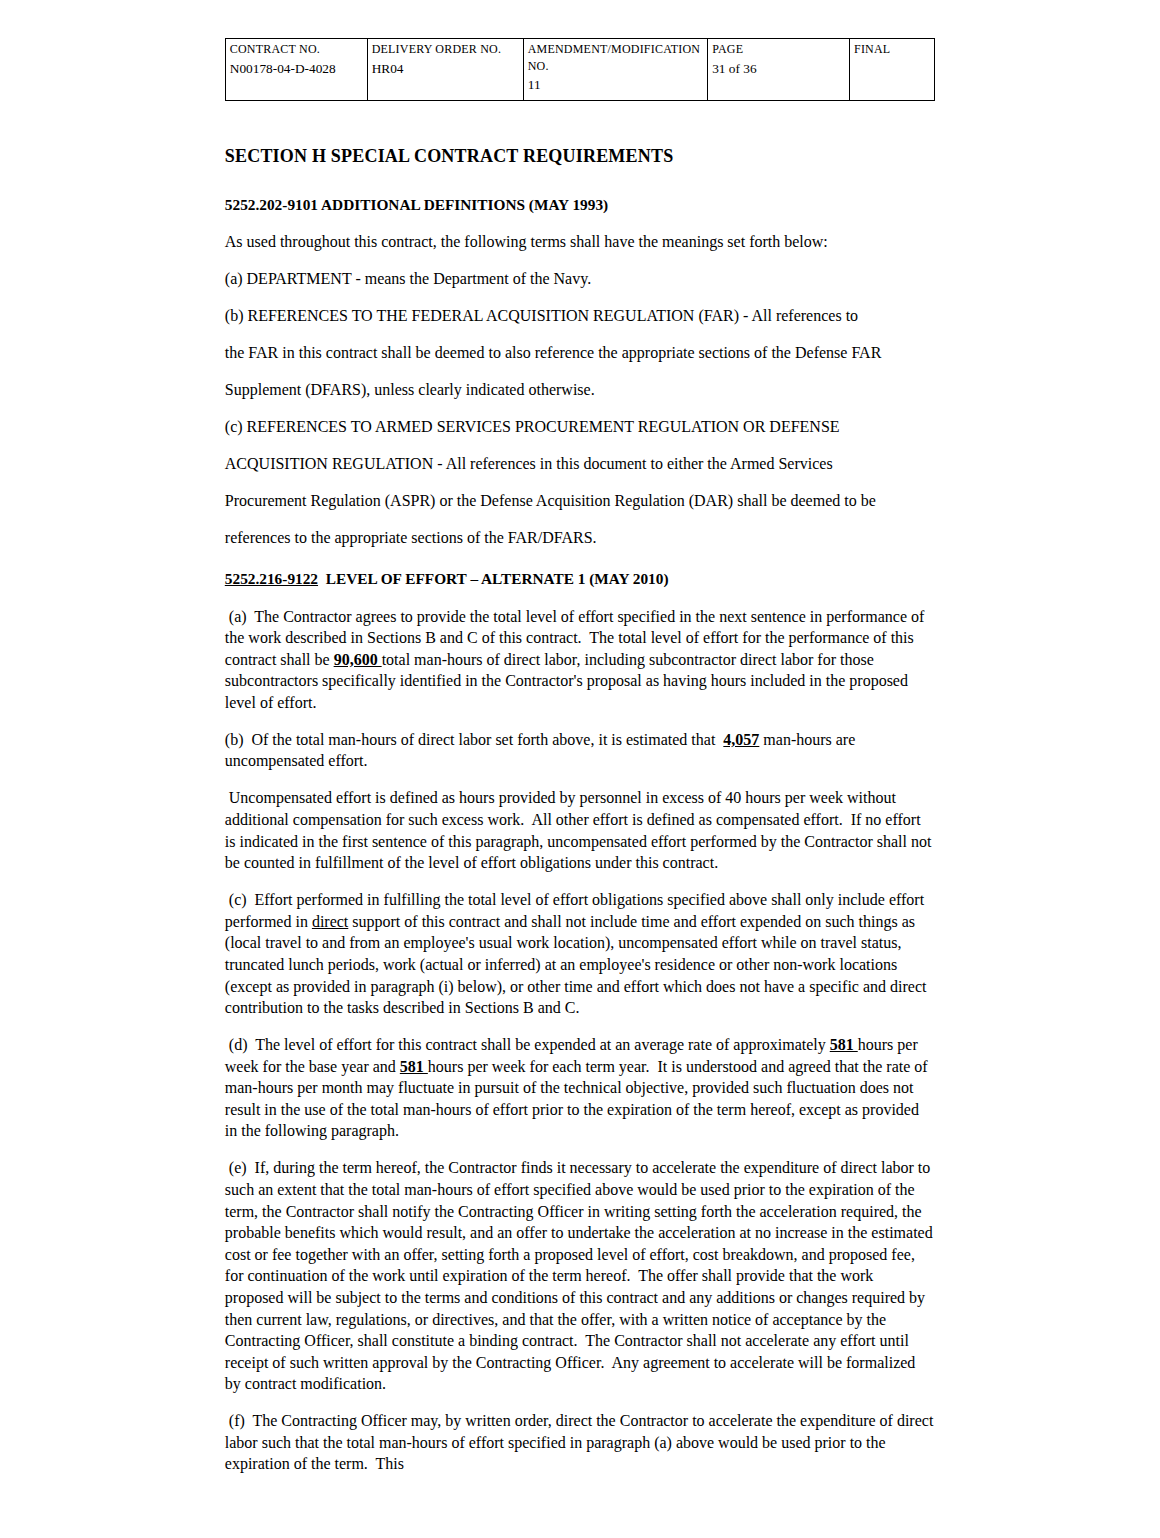| CONTRACT NO. N00178-04-D-4028 | DELIVERY ORDER NO. HR04 | AMENDMENT/MODIFICATION NO. 11 | PAGE 31 of 36 | FINAL |
SECTION H SPECIAL CONTRACT REQUIREMENTS
5252.202-9101 ADDITIONAL DEFINITIONS (MAY 1993)
As used throughout this contract, the following terms shall have the meanings set forth below:
(a) DEPARTMENT - means the Department of the Navy.
(b) REFERENCES TO THE FEDERAL ACQUISITION REGULATION (FAR) - All references to
the FAR in this contract shall be deemed to also reference the appropriate sections of the Defense FAR
Supplement (DFARS), unless clearly indicated otherwise.
(c) REFERENCES TO ARMED SERVICES PROCUREMENT REGULATION OR DEFENSE
ACQUISITION REGULATION - All references in this document to either the Armed Services
Procurement Regulation (ASPR) or the Defense Acquisition Regulation (DAR) shall be deemed to be
references to the appropriate sections of the FAR/DFARS.
5252.216-9122 LEVEL OF EFFORT – ALTERNATE 1 (MAY 2010)
(a) The Contractor agrees to provide the total level of effort specified in the next sentence in performance of the work described in Sections B and C of this contract. The total level of effort for the performance of this contract shall be 90,600 total man-hours of direct labor, including subcontractor direct labor for those subcontractors specifically identified in the Contractor's proposal as having hours included in the proposed level of effort.
(b) Of the total man-hours of direct labor set forth above, it is estimated that 4,057 man-hours are uncompensated effort.
Uncompensated effort is defined as hours provided by personnel in excess of 40 hours per week without additional compensation for such excess work. All other effort is defined as compensated effort. If no effort is indicated in the first sentence of this paragraph, uncompensated effort performed by the Contractor shall not be counted in fulfillment of the level of effort obligations under this contract.
(c) Effort performed in fulfilling the total level of effort obligations specified above shall only include effort performed in direct support of this contract and shall not include time and effort expended on such things as (local travel to and from an employee's usual work location), uncompensated effort while on travel status, truncated lunch periods, work (actual or inferred) at an employee's residence or other non-work locations (except as provided in paragraph (i) below), or other time and effort which does not have a specific and direct contribution to the tasks described in Sections B and C.
(d) The level of effort for this contract shall be expended at an average rate of approximately 581 hours per week for the base year and 581 hours per week for each term year. It is understood and agreed that the rate of man-hours per month may fluctuate in pursuit of the technical objective, provided such fluctuation does not result in the use of the total man-hours of effort prior to the expiration of the term hereof, except as provided in the following paragraph.
(e) If, during the term hereof, the Contractor finds it necessary to accelerate the expenditure of direct labor to such an extent that the total man-hours of effort specified above would be used prior to the expiration of the term, the Contractor shall notify the Contracting Officer in writing setting forth the acceleration required, the probable benefits which would result, and an offer to undertake the acceleration at no increase in the estimated cost or fee together with an offer, setting forth a proposed level of effort, cost breakdown, and proposed fee, for continuation of the work until expiration of the term hereof. The offer shall provide that the work proposed will be subject to the terms and conditions of this contract and any additions or changes required by then current law, regulations, or directives, and that the offer, with a written notice of acceptance by the Contracting Officer, shall constitute a binding contract. The Contractor shall not accelerate any effort until receipt of such written approval by the Contracting Officer. Any agreement to accelerate will be formalized by contract modification.
(f) The Contracting Officer may, by written order, direct the Contractor to accelerate the expenditure of direct labor such that the total man-hours of effort specified in paragraph (a) above would be used prior to the expiration of the term. This